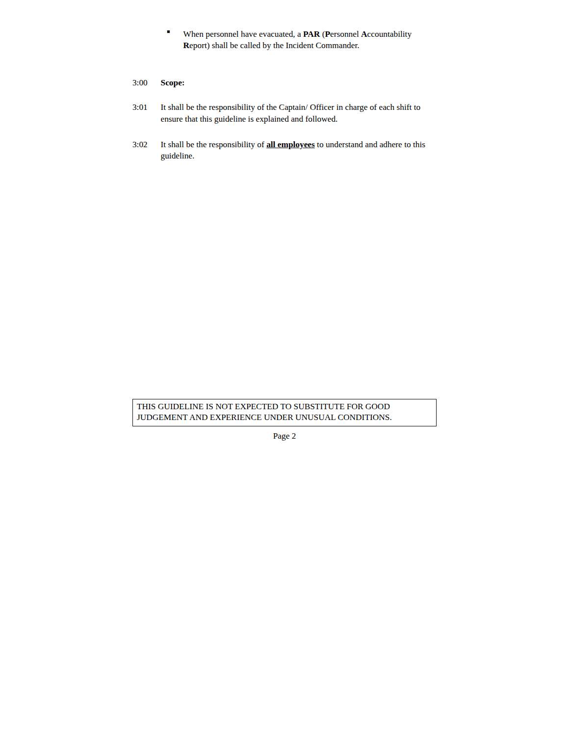■
When personnel have evacuated, a PAR (Personnel Accountability Report) shall be called by the Incident Commander.
3:00
Scope:
3:01
It shall be the responsibility of the Captain/ Officer in charge of each shift to ensure that this guideline is explained and followed.
3:02
It shall be the responsibility of all employees to understand and adhere to this guideline.
This guideline is not expected to substitute for good judgement and experience under unusual conditions.
Page 2